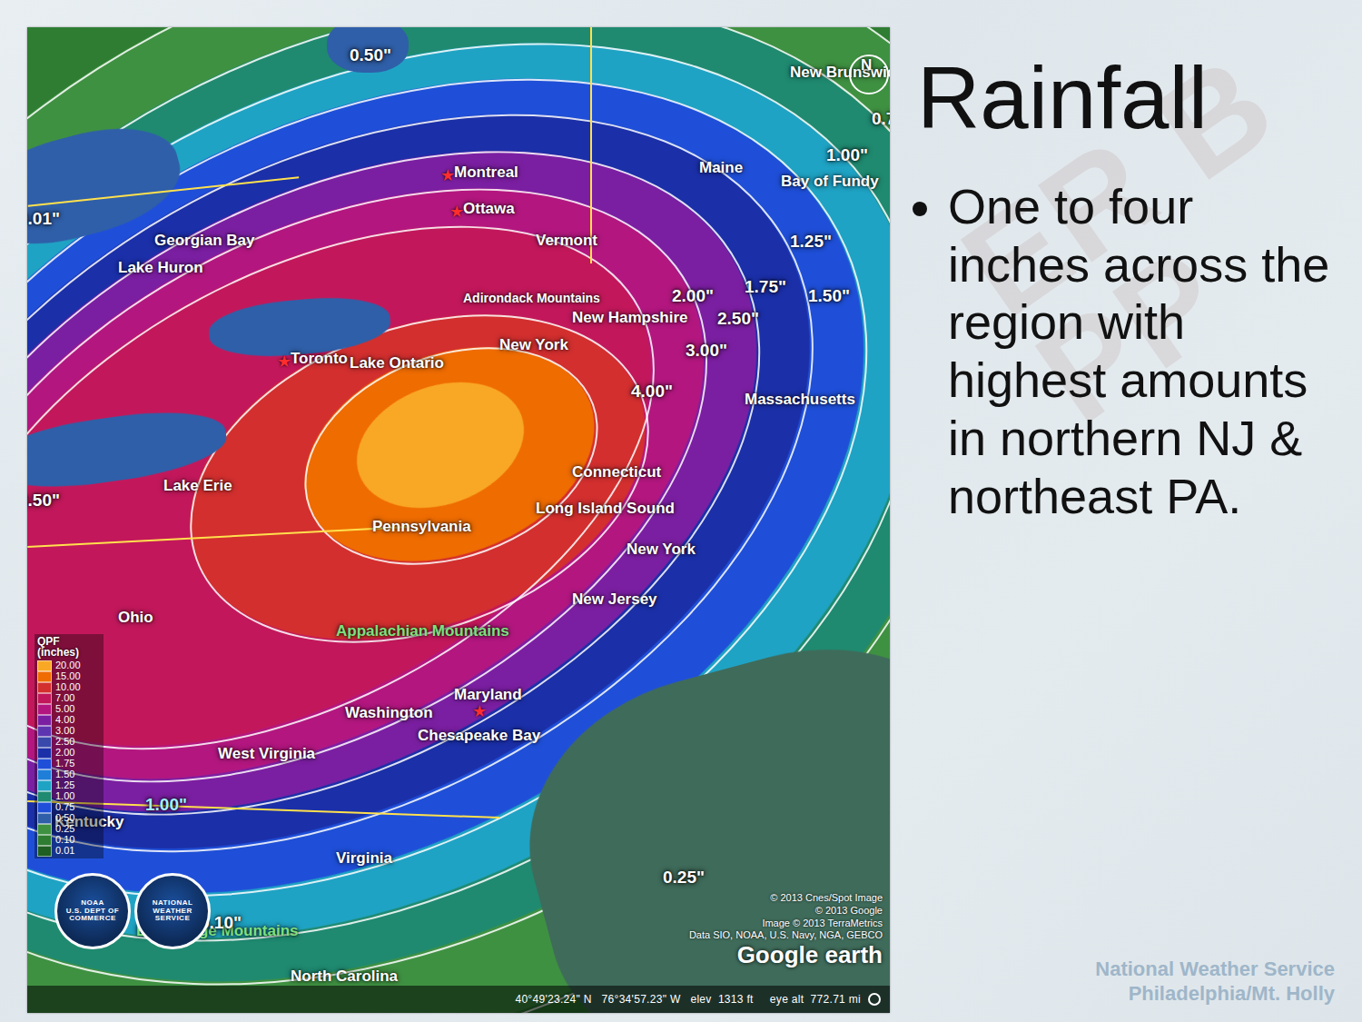ER B
PP
Montreal ★ Ottawa ★ Maine Bay of Fundy Vermont New Hampshire New York Toronto ★ Lake Ontario Georgian Bay Lake Huron Lake Erie Adirondack Mountains Massachusetts Pennsylvania Connecticut Long Island Sound New York New Jersey Appalachian Mountains Ohio Maryland Washington ★ Chesapeake Bay West Virginia Kentucky Virginia Blue Ridge Mountains North Carolina New Brunswick
N 0.50" 0.75" 1.00" 1.25" 1.50" 1.75" 2.00" 2.50" 3.00" 4.00" 0.01" 0.50" 1.00" 0.25" 0.10" 0.10" 0.50"
QPF (inches)
20.00
15.00
10.00
7.00
5.00
4.00
3.00
2.50
2.00
1.75
1.50
1.25
1.00
0.75
0.50
0.25
0.10
0.01
NOAA
U.S. DEPT OF
COMMERCE
NATIONAL
WEATHER
SERVICE
© 2013 Cnes/Spot Image
© 2013 Google
Image © 2013 TerraMetrics
Data SIO, NOAA, U.S. Navy, NGA, GEBCO
Google earth
40°49'23.24" N 76°34'57.23" W elev 1313 ft eye alt 772.71 mi
Rainfall
One to four inches across the region with highest amounts in northern NJ & northeast PA.
National Weather Service
Philadelphia/Mt. Holly